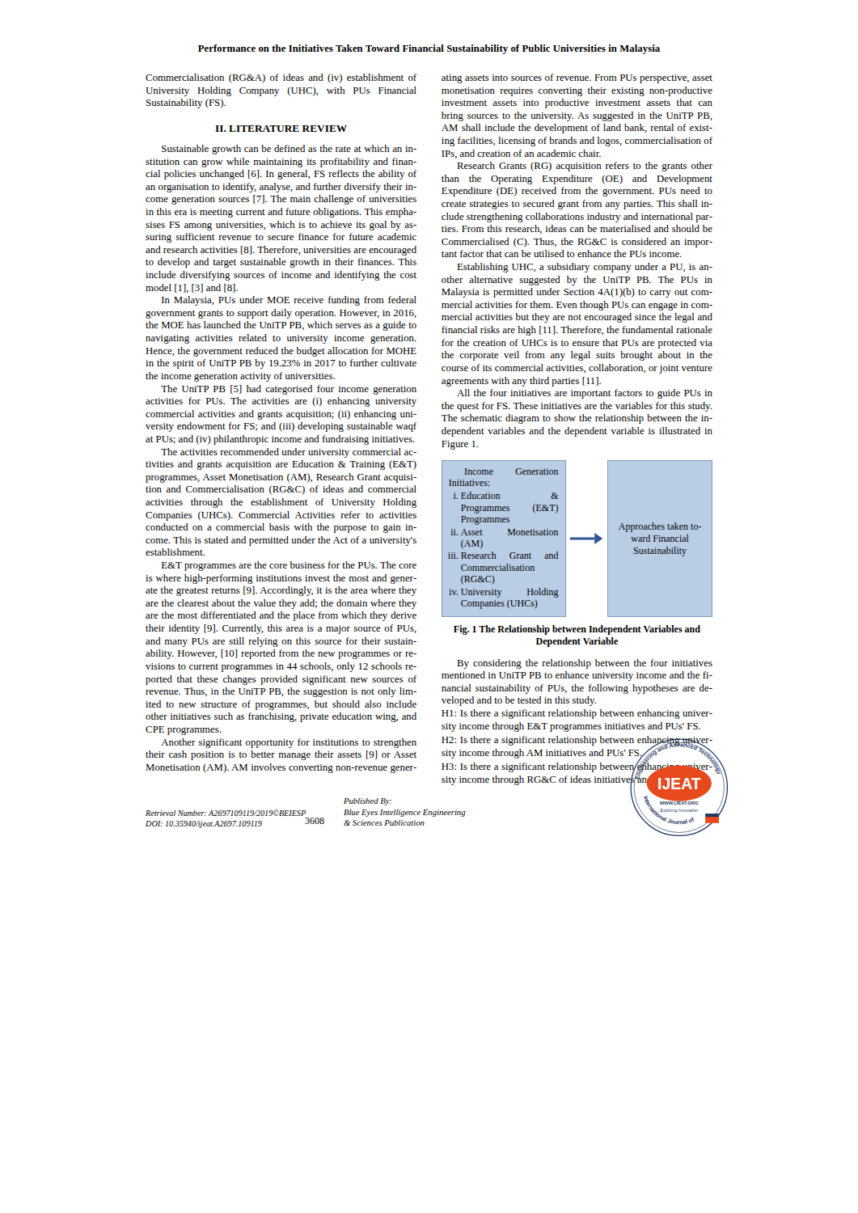Performance on the Initiatives Taken Toward Financial Sustainability of Public Universities in Malaysia
Commercialisation (RG&A) of ideas and (iv) establishment of University Holding Company (UHC), with PUs Financial Sustainability (FS).
II. LITERATURE REVIEW
Sustainable growth can be defined as the rate at which an institution can grow while maintaining its profitability and financial policies unchanged [6]. In general, FS reflects the ability of an organisation to identify, analyse, and further diversify their income generation sources [7]. The main challenge of universities in this era is meeting current and future obligations. This emphasises FS among universities, which is to achieve its goal by assuring sufficient revenue to secure finance for future academic and research activities [8]. Therefore, universities are encouraged to develop and target sustainable growth in their finances. This include diversifying sources of income and identifying the cost model [1], [3] and [8].
In Malaysia, PUs under MOE receive funding from federal government grants to support daily operation. However, in 2016, the MOE has launched the UniTP PB, which serves as a guide to navigating activities related to university income generation. Hence, the government reduced the budget allocation for MOHE in the spirit of UniTP PB by 19.23% in 2017 to further cultivate the income generation activity of universities.
The UniTP PB [5] had categorised four income generation activities for PUs. The activities are (i) enhancing university commercial activities and grants acquisition; (ii) enhancing university endowment for FS; and (iii) developing sustainable waqf at PUs; and (iv) philanthropic income and fundraising initiatives.
The activities recommended under university commercial activities and grants acquisition are Education & Training (E&T) programmes, Asset Monetisation (AM), Research Grant acquisition and Commercialisation (RG&C) of ideas and commercial activities through the establishment of University Holding Companies (UHCs). Commercial Activities refer to activities conducted on a commercial basis with the purpose to gain income. This is stated and permitted under the Act of a university's establishment.
E&T programmes are the core business for the PUs. The core is where high-performing institutions invest the most and generate the greatest returns [9]. Accordingly, it is the area where they are the clearest about the value they add; the domain where they are the most differentiated and the place from which they derive their identity [9]. Currently, this area is a major source of PUs, and many PUs are still relying on this source for their sustainability. However, [10] reported from the new programmes or revisions to current programmes in 44 schools, only 12 schools reported that these changes provided significant new sources of revenue. Thus, in the UniTP PB, the suggestion is not only limited to new structure of programmes, but should also include other initiatives such as franchising, private education wing, and CPE programmes.
Another significant opportunity for institutions to strengthen their cash position is to better manage their assets [9] or Asset Monetisation (AM). AM involves converting non-revenue generating assets into sources of revenue. From PUs perspective, asset monetisation requires converting their existing non-productive investment assets into productive investment assets that can bring sources to the university. As suggested in the UniTP PB, AM shall include the development of land bank, rental of existing facilities, licensing of brands and logos, commercialisation of IPs, and creation of an academic chair.
Research Grants (RG) acquisition refers to the grants other than the Operating Expenditure (OE) and Development Expenditure (DE) received from the government. PUs need to create strategies to secured grant from any parties. This shall include strengthening collaborations industry and international parties. From this research, ideas can be materialised and should be Commercialised (C). Thus, the RG&C is considered an important factor that can be utilised to enhance the PUs income.
Establishing UHC, a subsidiary company under a PU, is another alternative suggested by the UniTP PB. The PUs in Malaysia is permitted under Section 4A(1)(b) to carry out commercial activities for them. Even though PUs can engage in commercial activities but they are not encouraged since the legal and financial risks are high [11]. Therefore, the fundamental rationale for the creation of UHCs is to ensure that PUs are protected via the corporate veil from any legal suits brought about in the course of its commercial activities, collaboration, or joint venture agreements with any third parties [11].
All the four initiatives are important factors to guide PUs in the quest for FS. These initiatives are the variables for this study. The schematic diagram to show the relationship between the independent variables and the dependent variable is illustrated in Figure 1.
Income Generation Initiatives:
Education & Programmes (E&T) Programmes
Asset Monetisation (AM)
Research Grant and Commercialisation (RG&C)
University Holding Companies (UHCs)
Approaches taken toward Financial Sustainability
Fig. 1 The Relationship between Independent Variables and Dependent Variable
By considering the relationship between the four initiatives mentioned in UniTP PB to enhance university income and the financial sustainability of PUs, the following hypotheses are developed and to be tested in this study.
H1: Is there a significant relationship between enhancing university income through E&T programmes initiatives and PUs' FS.
H2: Is there a significant relationship between enhancing university income through AM initiatives and PUs' FS.
H3: Is there a significant relationship between enhancing university income through RG&C of ideas initiatives and PUs' FS.
Retrieval Number: A2697109119/2019©BEIESP
DOI: 10.35940/ijeat.A2697.109119
3608
Published By:
Blue Eyes Intelligence Engineering
& Sciences Publication
Engineering and Advanced Technology International Journal of IJEAT WWW.IJEAT.ORG Exploring Innovation